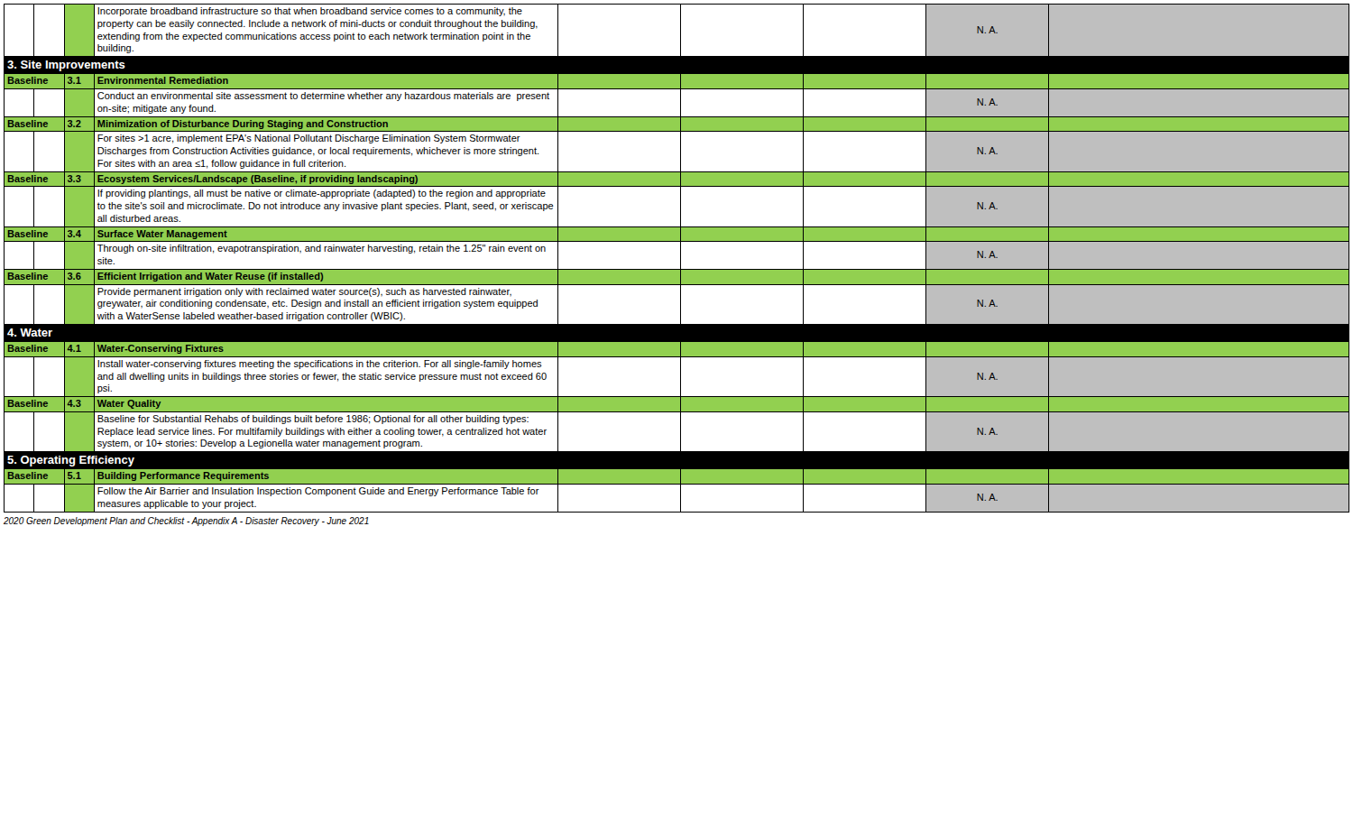| | | | Incorporate broadband infrastructure so that when broadband service comes to a community, the property can be easily connected. Include a network of mini-ducts or conduit throughout the building, extending from the expected communications access point to each network termination point in the building. | | | | N. A. | |
| 3. Site Improvements |
| Baseline | 3.1 | Environmental Remediation | | | | | |
| | | | Conduct an environmental site assessment to determine whether any hazardous materials are present on-site; mitigate any found. | | | | N. A. | |
| Baseline | 3.2 | Minimization of Disturbance During Staging and Construction | | | | | |
| | | | For sites >1 acre, implement EPA's National Pollutant Discharge Elimination System Stormwater Discharges from Construction Activities guidance, or local requirements, whichever is more stringent. For sites with an area ≤1, follow guidance in full criterion. | | | | N. A. | |
| Baseline | 3.3 | Ecosystem Services/Landscape (Baseline, if providing landscaping) | | | | | |
| | | | If providing plantings, all must be native or climate-appropriate (adapted) to the region and appropriate to the site's soil and microclimate. Do not introduce any invasive plant species. Plant, seed, or xeriscape all disturbed areas. | | | | N. A. | |
| Baseline | 3.4 | Surface Water Management | | | | | |
| | | | Through on-site infiltration, evapotranspiration, and rainwater harvesting, retain the 1.25" rain event on site. | | | | N. A. | |
| Baseline | 3.6 | Efficient Irrigation and Water Reuse (if installed) | | | | | |
| | | | Provide permanent irrigation only with reclaimed water source(s), such as harvested rainwater, greywater, air conditioning condensate, etc. Design and install an efficient irrigation system equipped with a WaterSense labeled weather-based irrigation controller (WBIC). | | | | N. A. | |
| 4. Water |
| Baseline | 4.1 | Water-Conserving Fixtures | | | | | |
| | | | Install water-conserving fixtures meeting the specifications in the criterion. For all single-family homes and all dwelling units in buildings three stories or fewer, the static service pressure must not exceed 60 psi. | | | | N. A. | |
| Baseline | 4.3 | Water Quality | | | | | |
| | | | Baseline for Substantial Rehabs of buildings built before 1986; Optional for all other building types: Replace lead service lines. For multifamily buildings with either a cooling tower, a centralized hot water system, or 10+ stories: Develop a Legionella water management program. | | | | N. A. | |
| 5. Operating Efficiency |
| Baseline | 5.1 | Building Performance Requirements | | | | | |
| | | | Follow the Air Barrier and Insulation Inspection Component Guide and Energy Performance Table for measures applicable to your project. | | | | N. A. | |
2020 Green Development Plan and Checklist - Appendix A - Disaster Recovery - June 2021